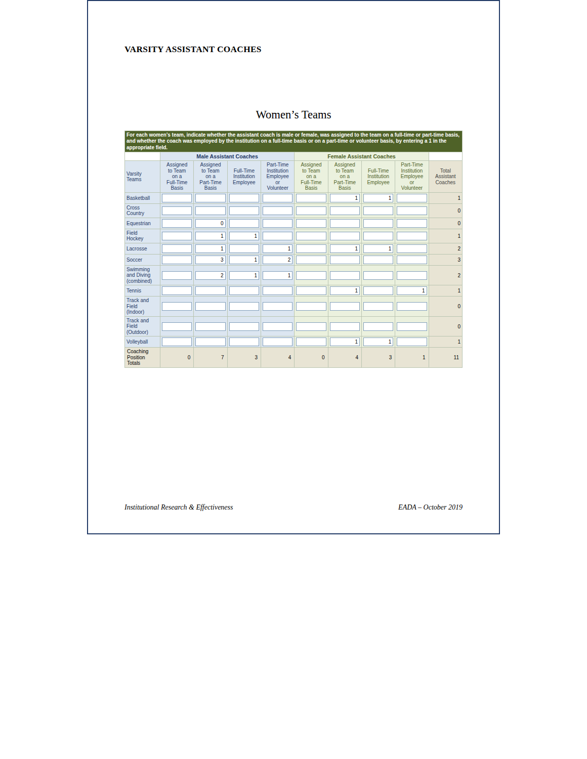VARSITY ASSISTANT COACHES
Women’s Teams
| For each women's team, indicate whether the assistant coach is male or female, was assigned to the team on a full-time or part-time basis, and whether the coach was employed by the institution on a full-time basis or on a part-time or volunteer basis, by entering a 1 in the appropriate field. |
| | Male Assistant Coaches | Female Assistant Coaches | |
| Varsity Teams | Assigned to Team on a Full-Time Basis | Assigned to Team on a Part-Time Basis | Full-Time Institution Employee | Part-Time Institution Employee or Volunteer | Assigned to Team on a Full-Time Basis | Assigned to Team on a Part-Time Basis | Full-Time Institution Employee | Part-Time Institution Employee or Volunteer | Total Assistant Coaches |
| Basketball | | | | | | 1 | 1 | | 1 |
| Cross Country | | | | | | | | | 0 |
| Equestrian | | 0 | | | | | | | 0 |
| Field Hockey | | 1 | 1 | | | | | | 1 |
| Lacrosse | | 1 | | 1 | | 1 | 1 | | 2 |
| Soccer | | 3 | 1 | 2 | | | | | 3 |
| Swimming and Diving (combined) | | 2 | 1 | 1 | | | | | 2 |
| Tennis | | | | | | 1 | | 1 | 1 |
| Track and Field (Indoor) | | | | | | | | | 0 |
| Track and Field (Outdoor) | | | | | | | | | 0 |
| Volleyball | | | | | | 1 | 1 | | 1 |
| Coaching Position Totals | 0 | 7 | 3 | 4 | 0 | 4 | 3 | 1 | 11 |
Institutional Research & Effectiveness EADA – October 2019